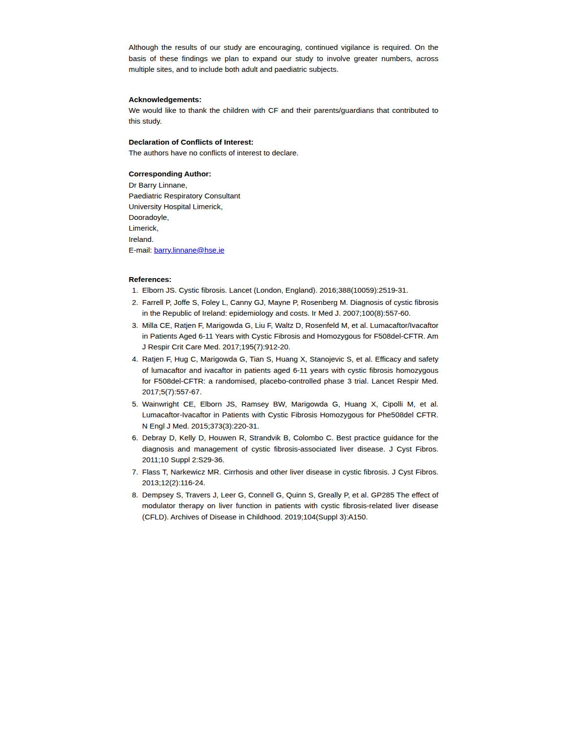Although the results of our study are encouraging, continued vigilance is required. On the basis of these findings we plan to expand our study to involve greater numbers, across multiple sites, and to include both adult and paediatric subjects.
Acknowledgements:
We would like to thank the children with CF and their parents/guardians that contributed to this study.
Declaration of Conflicts of Interest:
The authors have no conflicts of interest to declare.
Corresponding Author:
Dr Barry Linnane,
Paediatric Respiratory Consultant
University Hospital Limerick,
Dooradoyle,
Limerick,
Ireland.
E-mail: barry.linnane@hse.ie
References:
Elborn JS. Cystic fibrosis. Lancet (London, England). 2016;388(10059):2519-31.
Farrell P, Joffe S, Foley L, Canny GJ, Mayne P, Rosenberg M. Diagnosis of cystic fibrosis in the Republic of Ireland: epidemiology and costs. Ir Med J. 2007;100(8):557-60.
Milla CE, Ratjen F, Marigowda G, Liu F, Waltz D, Rosenfeld M, et al. Lumacaftor/Ivacaftor in Patients Aged 6-11 Years with Cystic Fibrosis and Homozygous for F508del-CFTR. Am J Respir Crit Care Med. 2017;195(7):912-20.
Ratjen F, Hug C, Marigowda G, Tian S, Huang X, Stanojevic S, et al. Efficacy and safety of lumacaftor and ivacaftor in patients aged 6-11 years with cystic fibrosis homozygous for F508del-CFTR: a randomised, placebo-controlled phase 3 trial. Lancet Respir Med. 2017;5(7):557-67.
Wainwright CE, Elborn JS, Ramsey BW, Marigowda G, Huang X, Cipolli M, et al. Lumacaftor-Ivacaftor in Patients with Cystic Fibrosis Homozygous for Phe508del CFTR. N Engl J Med. 2015;373(3):220-31.
Debray D, Kelly D, Houwen R, Strandvik B, Colombo C. Best practice guidance for the diagnosis and management of cystic fibrosis-associated liver disease. J Cyst Fibros. 2011;10 Suppl 2:S29-36.
Flass T, Narkewicz MR. Cirrhosis and other liver disease in cystic fibrosis. J Cyst Fibros. 2013;12(2):116-24.
Dempsey S, Travers J, Leer G, Connell G, Quinn S, Greally P, et al. GP285 The effect of modulator therapy on liver function in patients with cystic fibrosis-related liver disease (CFLD). Archives of Disease in Childhood. 2019;104(Suppl 3):A150.